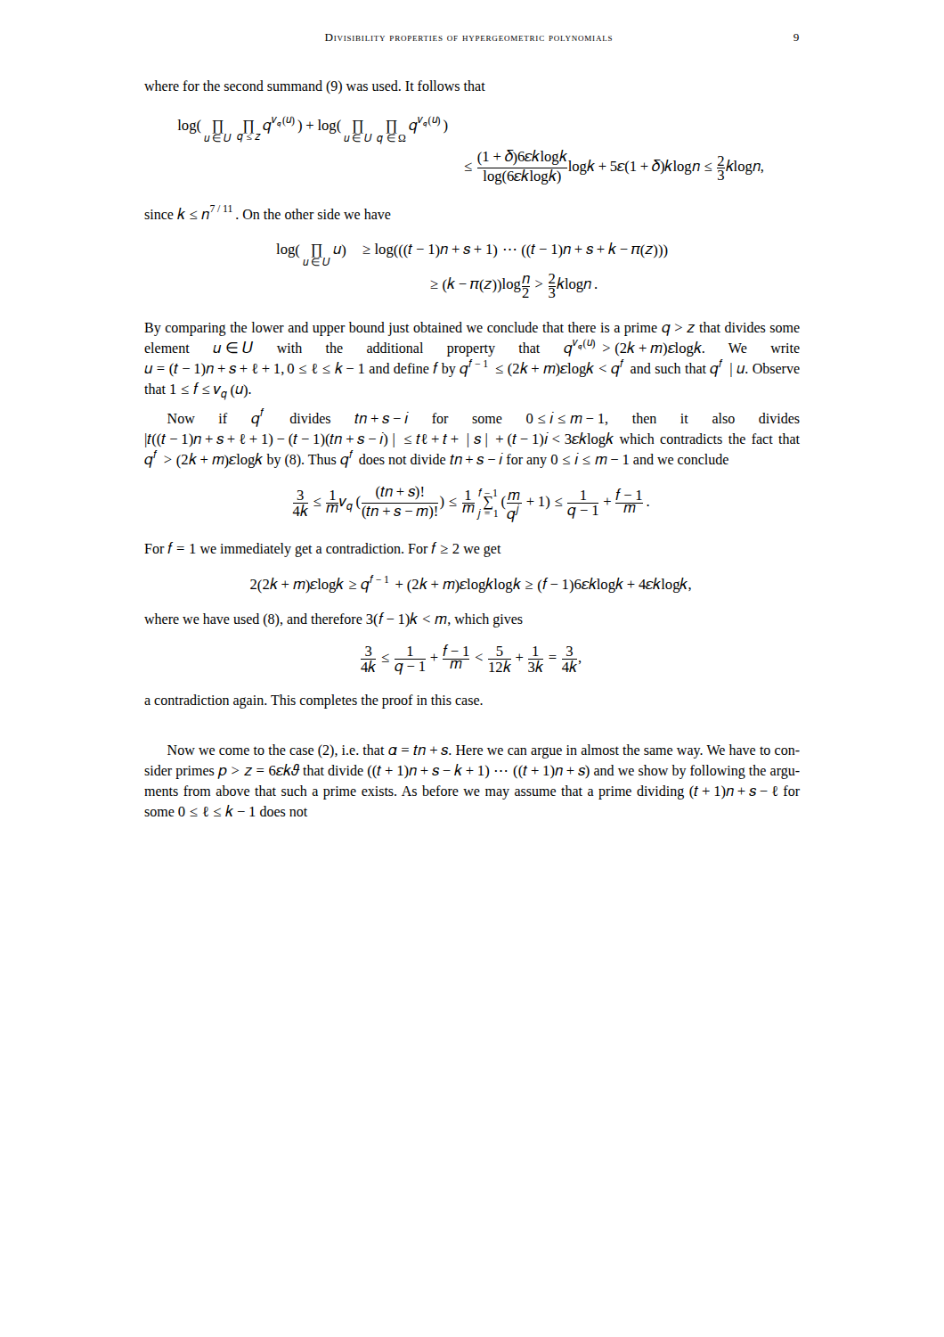Divisibility properties of hypergeometric polynomials 9
where for the second summand (9) was used. It follows that
log ⁡ ( ∏u∈U ∏q≤z qvq(u) ) + log ⁡ ( ∏u∈U ∏q∈Ω qvq(u) ) ≤ (1+δ)6εklog⁡k log⁡(6εklog⁡k) log⁡k + 5ε(1+δ)klog⁡n ≤ 23klog⁡n,
since k≤n7/11. On the other side we have
log⁡ ( ∏u∈U u ) ≥ log⁡(((t−1)n+s+1) ⋯ ((t−1)n+s+k−π(z))) ≥ (k−π(z)) log⁡n2 > 23klog⁡n.
By comparing the lower and upper bound just obtained we conclude that there is a prime q>z that divides some element u∈U with the additional property that qvq(u)>(2k+m)εlog⁡k. We write u=(t−1)n+s+ℓ+1,0≤ℓ≤k−1 and define f by qf−1≤(2k+m)εlog⁡k<qf and such that qf|u. Observe that 1≤f≤vq(u).
Now if qf divides tn+s−i for some 0≤i≤m−1, then it also divides |t((t−1)n+s+ℓ+1)−(t−1)(tn+s−i)|≤tℓ+t+|s|+(t−1)i<3εklog⁡k which contradicts the fact that qf>(2k+m)εlog⁡k by (8). Thus qf does not divide tn+s−i for any 0≤i≤m−1 and we conclude
34k ≤ 1m vq ( (tn+s)! (tn+s−m)! ) ≤ 1m ∑j=1f−1 ( mqj +1 ) ≤ 1q−1 + f−1m .
For f=1 we immediately get a contradiction. For f≥2 we get
2(2k+m)εlog⁡k ≥ qf−1 + (2k+m)εlog⁡klog⁡k ≥ (f−1)6εklog⁡k + 4εklog⁡k,
where we have used (8), and therefore 3(f−1)k<m, which gives
34k ≤ 1q−1 + f−1m < 512k + 13k = 34k ,
a contradiction again. This completes the proof in this case.
Now we come to the case (2), i.e. that α=tn+s. Here we can argue in almost the same way. We have to consider primes p>z=6εkϑ that divide ((t+1)n+s−k+1)⋯((t+1)n+s) and we show by following the arguments from above that such a prime exists. As before we may assume that a prime dividing (t+1)n+s−ℓ for some 0≤ℓ≤k−1 does not